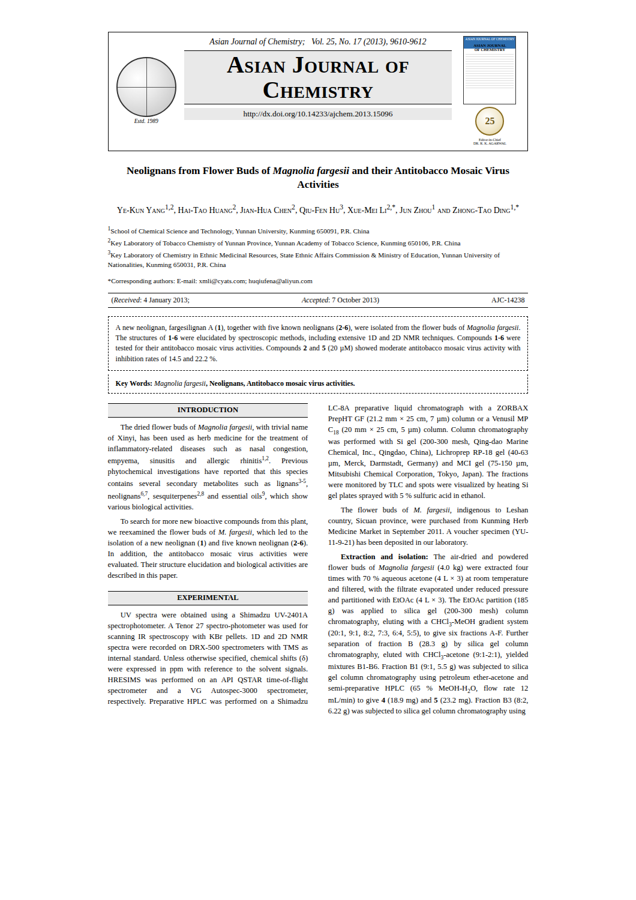Estd. 1989
Asian Journal of Chemistry; Vol. 25, No. 17 (2013), 9610-9612
Asian Journal of Chemistry
http://dx.doi.org/10.14233/ajchem.2013.15096
ASIAN JOURNAL OF CHEMISTRY
ASIAN JOURNAL
OF CHEMISTRY
25
Editor-in-Chief
DR. R. K. AGARWAL
Neolignans from Flower Buds of Magnolia fargesii and their Antitobacco Mosaic Virus Activities
Ye-Kun Yang1,2, Hai-Tao Huang2, Jian-Hua Chen2, Qiu-Fen Hu3, Xue-Mei Li2,*, Jun Zhou1 and Zhong-Tao Ding1,*
1School of Chemical Science and Technology, Yunnan University, Kunming 650091, P.R. China
2Key Laboratory of Tobacco Chemistry of Yunnan Province, Yunnan Academy of Tobacco Science, Kunming 650106, P.R. China
3Key Laboratory of Chemistry in Ethnic Medicinal Resources, State Ethnic Affairs Commission & Ministry of Education, Yunnan University of Nationalities, Kunming 650031, P.R. China
*Corresponding authors: E-mail: xmli@cyats.com; huqiufena@aliyun.com
(Received: 4 January 2013; Accepted: 7 October 2013) AJC-14238
A new neolignan, fargesilignan A (1), together with five known neolignans (2-6), were isolated from the flower buds of Magnolia fargesii. The structures of 1-6 were elucidated by spectroscopic methods, including extensive 1D and 2D NMR techniques. Compounds 1-6 were tested for their antitobacco mosaic virus activities. Compounds 2 and 5 (20 µM) showed moderate antitobacco mosaic virus activity with inhibition rates of 14.5 and 22.2 %.
Key Words: Magnolia fargesii, Neolignans, Antitobacco mosaic virus activities.
INTRODUCTION
The dried flower buds of Magnolia fargesii, with trivial name of Xinyi, has been used as herb medicine for the treatment of inflammatory-related diseases such as nasal congestion, empyema, sinusitis and allergic rhinitis1,2. Previous phytochemical investigations have reported that this species contains several secondary metabolites such as lignans3-5, neolignans6,7, sesquiterpenes2,8 and essential oils9, which show various biological activities.
To search for more new bioactive compounds from this plant, we reexamined the flower buds of M. fargesii, which led to the isolation of a new neolignan (1) and five known neolignan (2-6). In addition, the antitobacco mosaic virus activities were evaluated. Their structure elucidation and biological activities are described in this paper.
EXPERIMENTAL
UV spectra were obtained using a Shimadzu UV-2401A spectrophotometer. A Tenor 27 spectro-photometer was used for scanning IR spectroscopy with KBr pellets. 1D and 2D NMR spectra were recorded on DRX-500 spectrometers with TMS as internal standard. Unless otherwise specified, chemical shifts (δ) were expressed in ppm with reference to the solvent signals. HRESIMS was performed on an API QSTAR time-of-flight spectrometer and a VG Autospec-3000 spectrometer, respectively. Preparative HPLC was performed on a Shimadzu LC-8A preparative liquid chromatograph with a ZORBAX PrepHT GF (21.2 mm × 25 cm, 7 µm) column or a Venusil MP C18 (20 mm × 25 cm, 5 µm) column. Column chromatography was performed with Si gel (200-300 mesh, Qing-dao Marine Chemical, Inc., Qingdao, China), Lichroprep RP-18 gel (40-63 µm, Merck, Darmstadt, Germany) and MCI gel (75-150 µm, Mitsubishi Chemical Corporation, Tokyo, Japan). The fractions were monitored by TLC and spots were visualized by heating Si gel plates sprayed with 5 % sulfuric acid in ethanol.
The flower buds of M. fargesii, indigenous to Leshan country, Sicuan province, were purchased from Kunming Herb Medicine Market in September 2011. A voucher specimen (YU-11-9-21) has been deposited in our laboratory.
Extraction and isolation: The air-dried and powdered flower buds of Magnolia fargesii (4.0 kg) were extracted four times with 70 % aqueous acetone (4 L × 3) at room temperature and filtered, with the filtrate evaporated under reduced pressure and partitioned with EtOAc (4 L × 3). The EtOAc partition (185 g) was applied to silica gel (200-300 mesh) column chromatography, eluting with a CHCl3-MeOH gradient system (20:1, 9:1, 8:2, 7:3, 6:4, 5:5), to give six fractions A-F. Further separation of fraction B (28.3 g) by silica gel column chromatography, eluted with CHCl3-acetone (9:1-2:1), yielded mixtures B1-B6. Fraction B1 (9:1, 5.5 g) was subjected to silica gel column chromatography using petroleum ether-acetone and semi-preparative HPLC (65 % MeOH-H2O, flow rate 12 mL/min) to give 4 (18.9 mg) and 5 (23.2 mg). Fraction B3 (8:2, 6.22 g) was subjected to silica gel column chromatography using